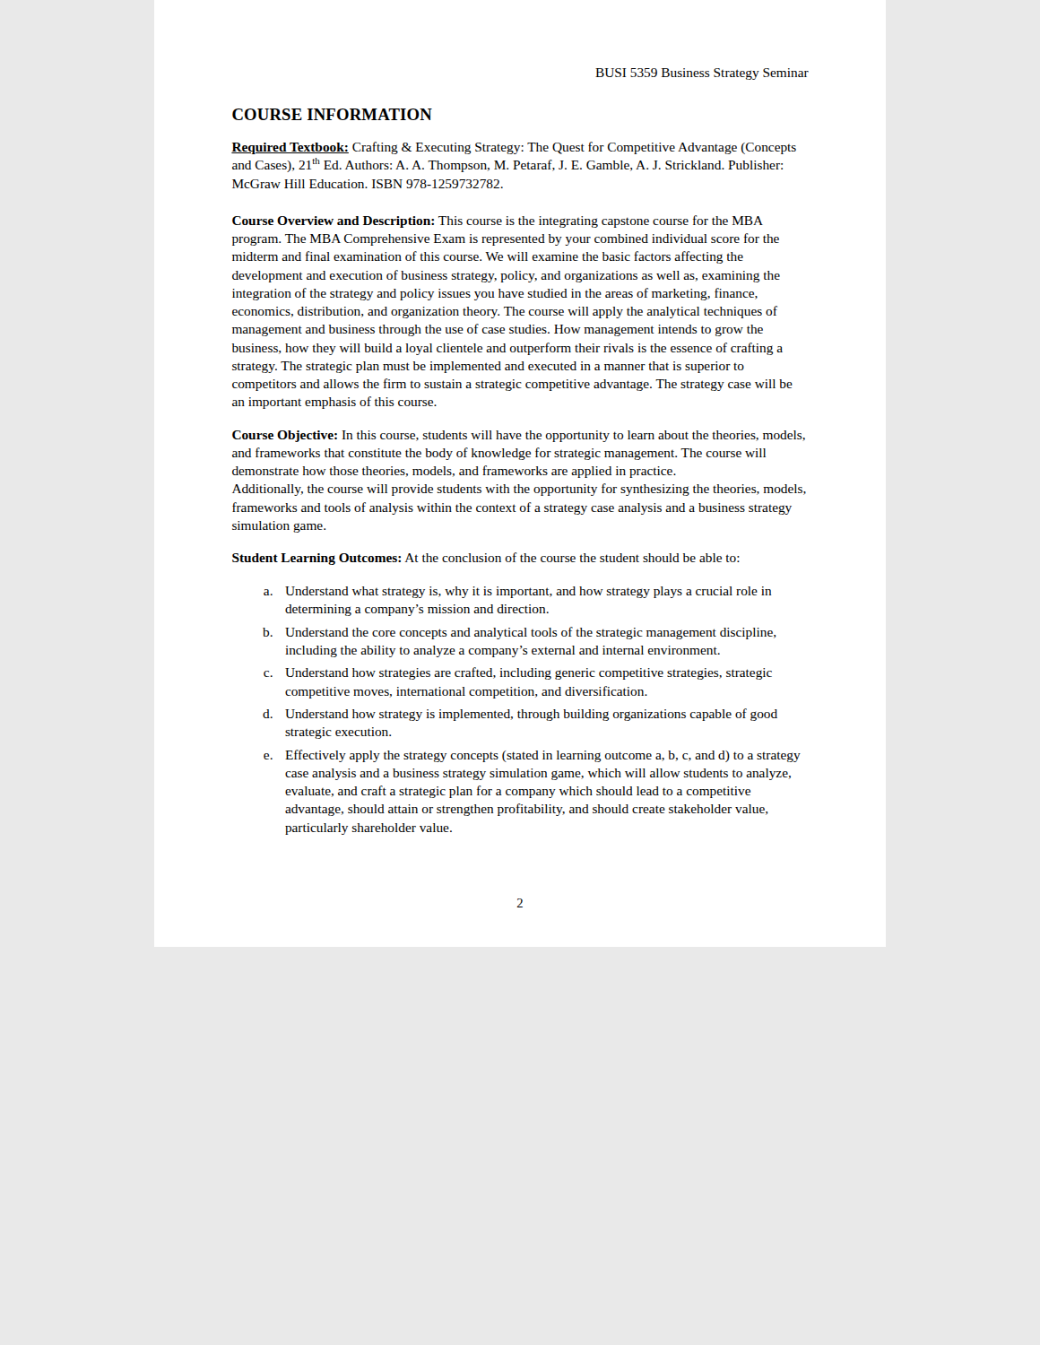BUSI 5359 Business Strategy Seminar
COURSE INFORMATION
Required Textbook: Crafting & Executing Strategy: The Quest for Competitive Advantage (Concepts and Cases), 21th Ed. Authors: A. A. Thompson, M. Petaraf, J. E. Gamble, A. J. Strickland. Publisher: McGraw Hill Education. ISBN 978-1259732782.
Course Overview and Description: This course is the integrating capstone course for the MBA program. The MBA Comprehensive Exam is represented by your combined individual score for the midterm and final examination of this course. We will examine the basic factors affecting the development and execution of business strategy, policy, and organizations as well as, examining the integration of the strategy and policy issues you have studied in the areas of marketing, finance, economics, distribution, and organization theory. The course will apply the analytical techniques of management and business through the use of case studies. How management intends to grow the business, how they will build a loyal clientele and outperform their rivals is the essence of crafting a strategy. The strategic plan must be implemented and executed in a manner that is superior to competitors and allows the firm to sustain a strategic competitive advantage. The strategy case will be an important emphasis of this course.
Course Objective: In this course, students will have the opportunity to learn about the theories, models, and frameworks that constitute the body of knowledge for strategic management. The course will demonstrate how those theories, models, and frameworks are applied in practice.
Additionally, the course will provide students with the opportunity for synthesizing the theories, models, frameworks and tools of analysis within the context of a strategy case analysis and a business strategy simulation game.
Student Learning Outcomes: At the conclusion of the course the student should be able to:
Understand what strategy is, why it is important, and how strategy plays a crucial role in determining a company’s mission and direction.
Understand the core concepts and analytical tools of the strategic management discipline, including the ability to analyze a company’s external and internal environment.
Understand how strategies are crafted, including generic competitive strategies, strategic competitive moves, international competition, and diversification.
Understand how strategy is implemented, through building organizations capable of good strategic execution.
Effectively apply the strategy concepts (stated in learning outcome a, b, c, and d) to a strategy case analysis and a business strategy simulation game, which will allow students to analyze, evaluate, and craft a strategic plan for a company which should lead to a competitive advantage, should attain or strengthen profitability, and should create stakeholder value, particularly shareholder value.
2